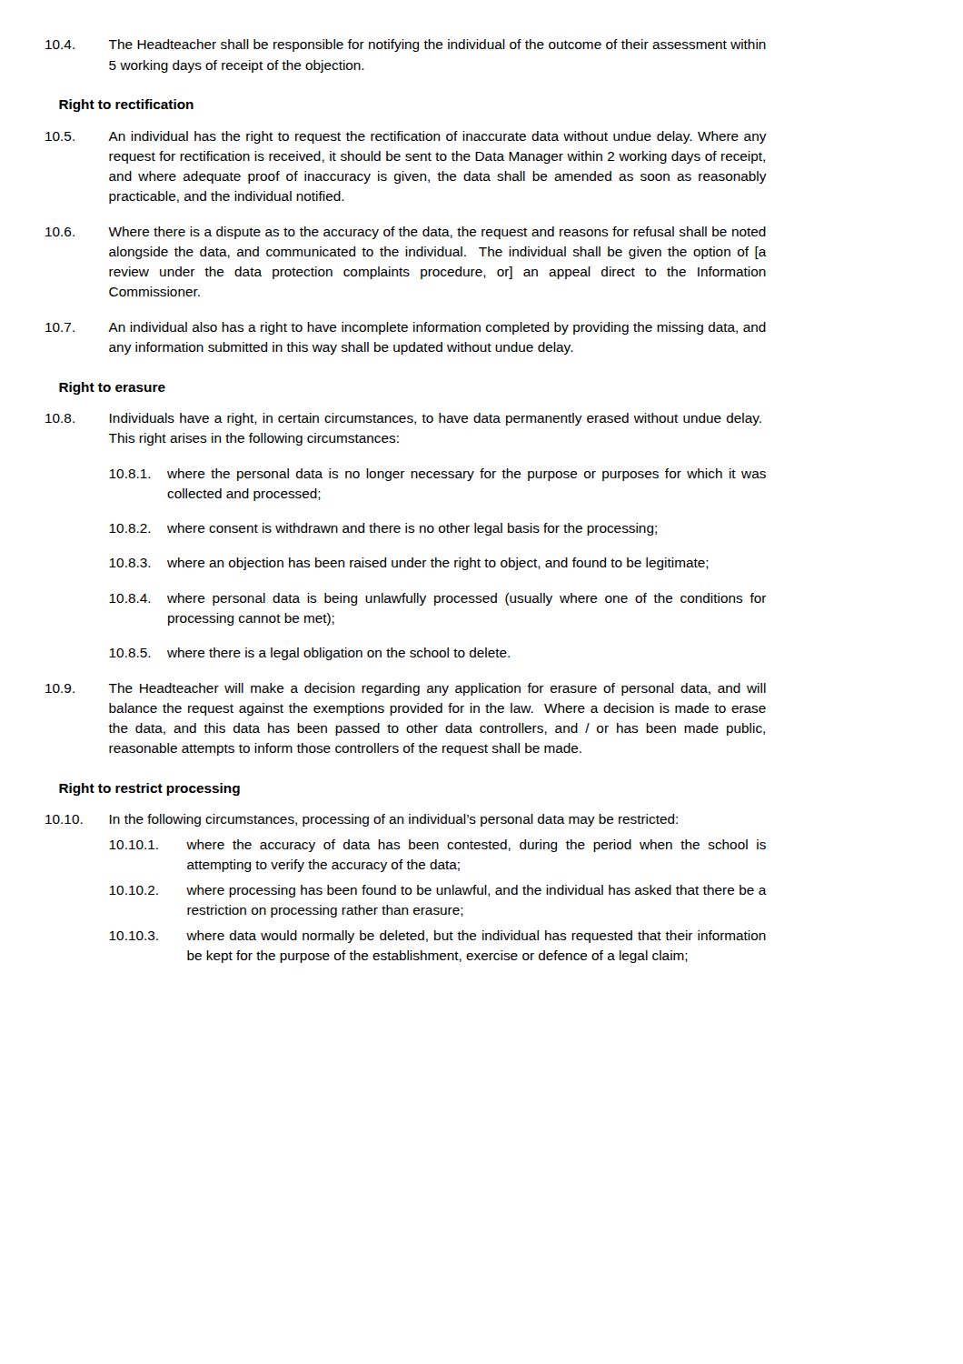10.4.
The Headteacher shall be responsible for notifying the individual of the outcome of their assessment within 5 working days of receipt of the objection.
Right to rectification
10.5.
An individual has the right to request the rectification of inaccurate data without undue delay. Where any request for rectification is received, it should be sent to the Data Manager within 2 working days of receipt, and where adequate proof of inaccuracy is given, the data shall be amended as soon as reasonably practicable, and the individual notified.
10.6.
Where there is a dispute as to the accuracy of the data, the request and reasons for refusal shall be noted alongside the data, and communicated to the individual. The individual shall be given the option of [a review under the data protection complaints procedure, or] an appeal direct to the Information Commissioner.
10.7.
An individual also has a right to have incomplete information completed by providing the missing data, and any information submitted in this way shall be updated without undue delay.
Right to erasure
10.8.
Individuals have a right, in certain circumstances, to have data permanently erased without undue delay. This right arises in the following circumstances:
10.8.1.
where the personal data is no longer necessary for the purpose or purposes for which it was collected and processed;
10.8.2.
where consent is withdrawn and there is no other legal basis for the processing;
10.8.3.
where an objection has been raised under the right to object, and found to be legitimate;
10.8.4.
where personal data is being unlawfully processed (usually where one of the conditions for processing cannot be met);
10.8.5.
where there is a legal obligation on the school to delete.
10.9.
The Headteacher will make a decision regarding any application for erasure of personal data, and will balance the request against the exemptions provided for in the law. Where a decision is made to erase the data, and this data has been passed to other data controllers, and / or has been made public, reasonable attempts to inform those controllers of the request shall be made.
Right to restrict processing
10.10.
In the following circumstances, processing of an individual’s personal data may be restricted:
10.10.1.
where the accuracy of data has been contested, during the period when the school is attempting to verify the accuracy of the data;
10.10.2.
where processing has been found to be unlawful, and the individual has asked that there be a restriction on processing rather than erasure;
10.10.3.
where data would normally be deleted, but the individual has requested that their information be kept for the purpose of the establishment, exercise or defence of a legal claim;